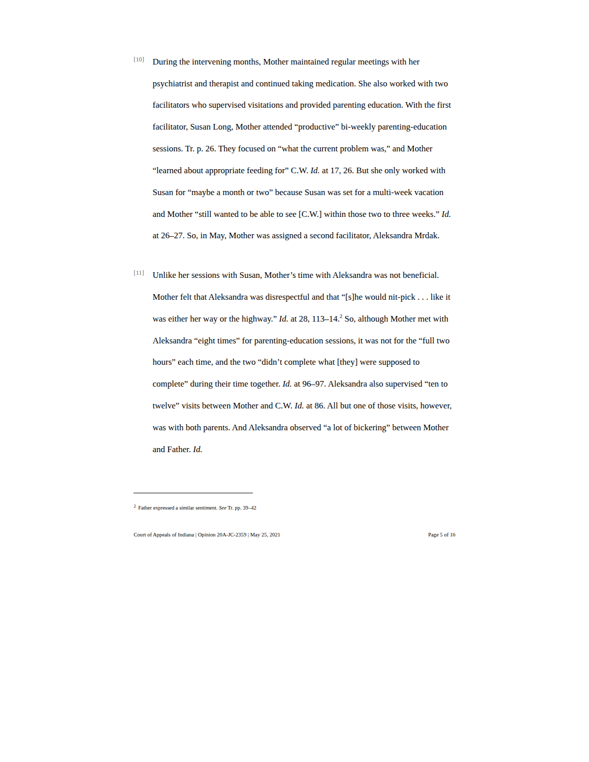[10]
During the intervening months, Mother maintained regular meetings with her psychiatrist and therapist and continued taking medication. She also worked with two facilitators who supervised visitations and provided parenting education. With the first facilitator, Susan Long, Mother attended “productive” bi-weekly parenting-education sessions. Tr. p. 26. They focused on “what the current problem was,” and Mother “learned about appropriate feeding for” C.W. Id. at 17, 26. But she only worked with Susan for “maybe a month or two” because Susan was set for a multi-week vacation and Mother “still wanted to be able to see [C.W.] within those two to three weeks.” Id. at 26–27. So, in May, Mother was assigned a second facilitator, Aleksandra Mrdak.
[11]
Unlike her sessions with Susan, Mother’s time with Aleksandra was not beneficial. Mother felt that Aleksandra was disrespectful and that “[s]he would nit-pick . . . like it was either her way or the highway.” Id. at 28, 113–14.2 So, although Mother met with Aleksandra “eight times” for parenting-education sessions, it was not for the “full two hours” each time, and the two “didn’t complete what [they] were supposed to complete” during their time together. Id. at 96–97. Aleksandra also supervised “ten to twelve” visits between Mother and C.W. Id. at 86. All but one of those visits, however, was with both parents. And Aleksandra observed “a lot of bickering” between Mother and Father. Id.
2 Father expressed a similar sentiment. See Tr. pp. 39–42
Court of Appeals of Indiana | Opinion 20A-JC-2359 | May 25, 2021
Page 5 of 16